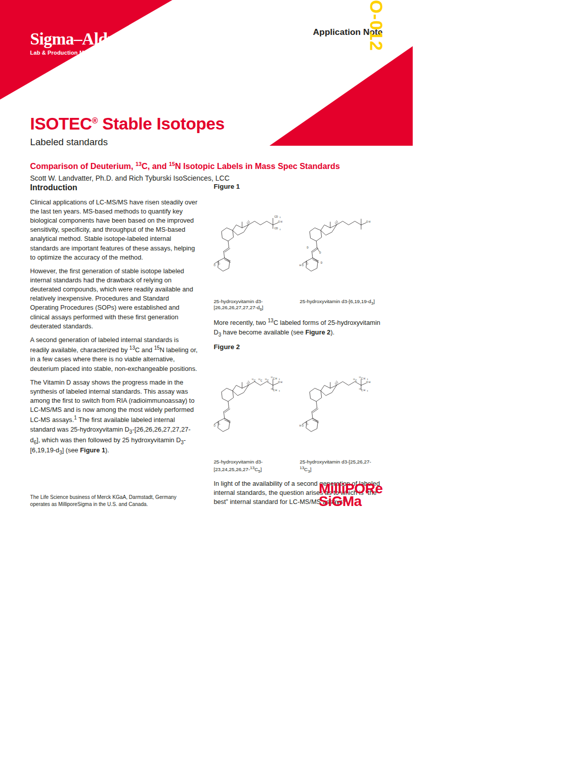Sigma–Aldrich®
Lab & Production Materials
Application Note
ISO-012
ISOTEC® Stable Isotopes
Labeled standards
Comparison of Deuterium, 13C, and 15N Isotopic Labels in Mass Spec Standards
Scott W. Landvatter, Ph.D. and Rich Tyburski IsoSciences, LCC
Introduction
Clinical applications of LC-MS/MS have risen steadily over the last ten years. MS-based methods to quantify key biological components have been based on the improved sensitivity, specificity, and throughput of the MS-based analytical method. Stable isotope-labeled internal standards are important features of these assays, helping to optimize the accuracy of the method.
However, the first generation of stable isotope labeled internal standards had the drawback of relying on deuterated compounds, which were readily available and relatively inexpensive. Procedures and Standard Operating Procedures (SOPs) were established and clinical assays performed with these first generation deuterated standards.
A second generation of labeled internal standards is readily available, characterized by 13C and 15N labeling or, in a few cases where there is no viable alternative, deuterium placed into stable, non-exchangeable positions.
The Vitamin D assay shows the progress made in the synthesis of labeled internal standards. This assay was among the first to switch from RIA (radioimmunoassay) to LC-MS/MS and is now among the most widely performed LC-MS assays.1 The first available labeled internal standard was 25-hydroxyvitamin D3-[26,26,26,27,27,27-d6], which was then followed by 25 hydroxyvitamin D3-[6,19,19-d3] (see Figure 1).
Figure 1
CD 3 CD 3 O H H O O H D D D H O
25-hydroxyvitamin d3-[26,26,26,27,27,27-d6] 25-hydroxyvitamin d3-[6,19,19-d3]
More recently, two 13C labeled forms of 25-hydroxyvitamin D3 have become available (see Figure 2).
Figure 2
O H 13 C 13 C 13 C 13 C H 3 13 C H 3 H O O H 13 C H 3 13 C H 3 13 C H O
25-hydroxyvitamin d3-[23,24,25,26,27-13C5] 25-hydroxyvitamin d3-[25,26,27-13C3]
In light of the availability of a second generation of labeled internal standards, the question arises as to which is “the best” internal standard for LC-MS/MS assays?
The Life Science business of Merck KGaA, Darmstadt, Germany
operates as MilliporeSigma in the U.S. and Canada.
MilliPORe
SiGMa